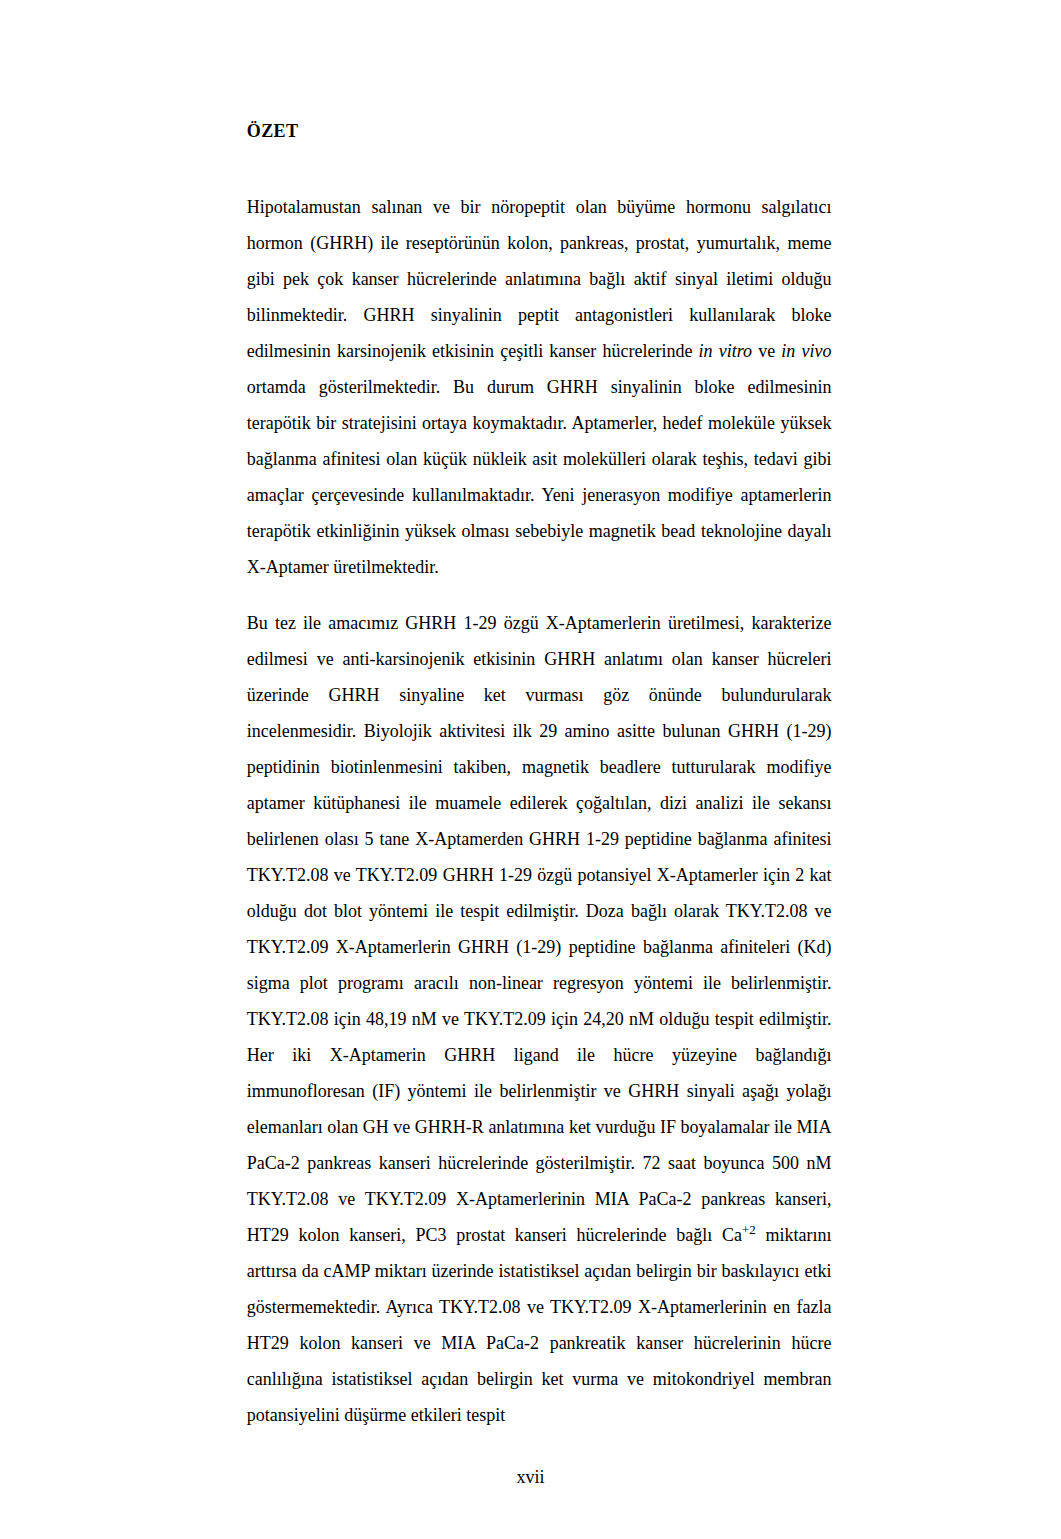ÖZET
Hipotalamustan salınan ve bir nöropeptit olan büyüme hormonu salgılatıcı hormon (GHRH) ile reseptörünün kolon, pankreas, prostat, yumurtalık, meme gibi pek çok kanser hücrelerinde anlatımına bağlı aktif sinyal iletimi olduğu bilinmektedir. GHRH sinyalinin peptit antagonistleri kullanılarak bloke edilmesinin karsinojenik etkisinin çeşitli kanser hücrelerinde in vitro ve in vivo ortamda gösterilmektedir. Bu durum GHRH sinyalinin bloke edilmesinin terapötik bir stratejisini ortaya koymaktadır. Aptamerler, hedef moleküle yüksek bağlanma afinitesi olan küçük nükleik asit molekülleri olarak teşhis, tedavi gibi amaçlar çerçevesinde kullanılmaktadır. Yeni jenerasyon modifiye aptamerlerin terapötik etkinliğinin yüksek olması sebebiyle magnetik bead teknolojine dayalı X-Aptamer üretilmektedir.
Bu tez ile amacımız GHRH 1-29 özgü X-Aptamerlerin üretilmesi, karakterize edilmesi ve anti-karsinojenik etkisinin GHRH anlatımı olan kanser hücreleri üzerinde GHRH sinyaline ket vurması göz önünde bulundurularak incelenmesidir. Biyolojik aktivitesi ilk 29 amino asitte bulunan GHRH (1-29) peptidinin biotinlenmesini takiben, magnetik beadlere tutturularak modifiye aptamer kütüphanesi ile muamele edilerek çoğaltılan, dizi analizi ile sekansı belirlenen olası 5 tane X-Aptamerden GHRH 1-29 peptidine bağlanma afinitesi TKY.T2.08 ve TKY.T2.09 GHRH 1-29 özgü potansiyel X-Aptamerler için 2 kat olduğu dot blot yöntemi ile tespit edilmiştir. Doza bağlı olarak TKY.T2.08 ve TKY.T2.09 X-Aptamerlerin GHRH (1-29) peptidine bağlanma afiniteleri (Kd) sigma plot programı aracılı non-linear regresyon yöntemi ile belirlenmiştir. TKY.T2.08 için 48,19 nM ve TKY.T2.09 için 24,20 nM olduğu tespit edilmiştir. Her iki X-Aptamerin GHRH ligand ile hücre yüzeyine bağlandığı immunofloresan (IF) yöntemi ile belirlenmiştir ve GHRH sinyali aşağı yolağı elemanları olan GH ve GHRH-R anlatımına ket vurduğu IF boyalamalar ile MIA PaCa-2 pankreas kanseri hücrelerinde gösterilmiştir. 72 saat boyunca 500 nM TKY.T2.08 ve TKY.T2.09 X-Aptamerlerinin MIA PaCa-2 pankreas kanseri, HT29 kolon kanseri, PC3 prostat kanseri hücrelerinde bağlı Ca+2 miktarını arttırsa da cAMP miktarı üzerinde istatistiksel açıdan belirgin bir baskılayıcı etki göstermemektedir. Ayrıca TKY.T2.08 ve TKY.T2.09 X-Aptamerlerinin en fazla HT29 kolon kanseri ve MIA PaCa-2 pankreatik kanser hücrelerinin hücre canlılığına istatistiksel açıdan belirgin ket vurma ve mitokondriyel membran potansiyelini düşürme etkileri tespit
xvii